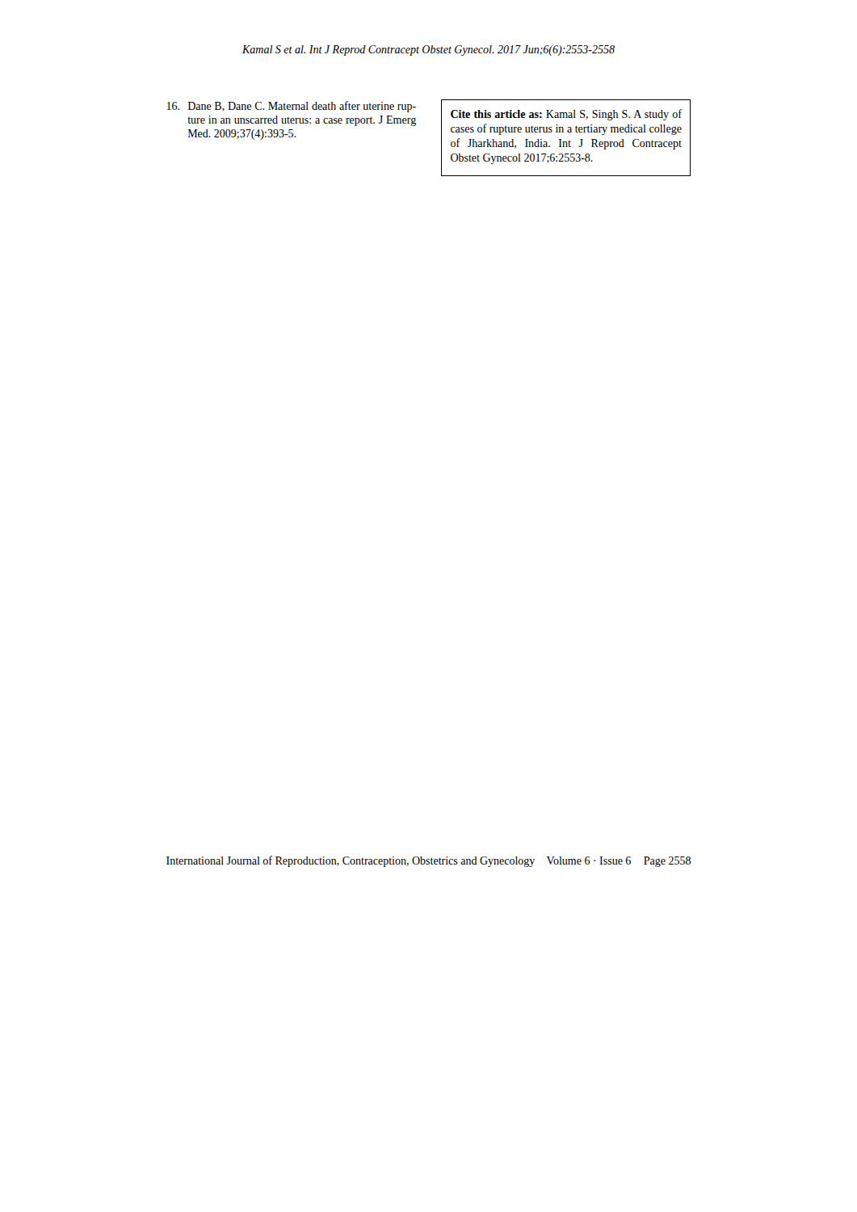Kamal S et al. Int J Reprod Contracept Obstet Gynecol. 2017 Jun;6(6):2553-2558
16. Dane B, Dane C. Maternal death after uterine rupture in an unscarred uterus: a case report. J Emerg Med. 2009;37(4):393-5.
Cite this article as: Kamal S, Singh S. A study of cases of rupture uterus in a tertiary medical college of Jharkhand, India. Int J Reprod Contracept Obstet Gynecol 2017;6:2553-8.
International Journal of Reproduction, Contraception, Obstetrics and Gynecology
Volume 6 · Issue 6 Page 2558